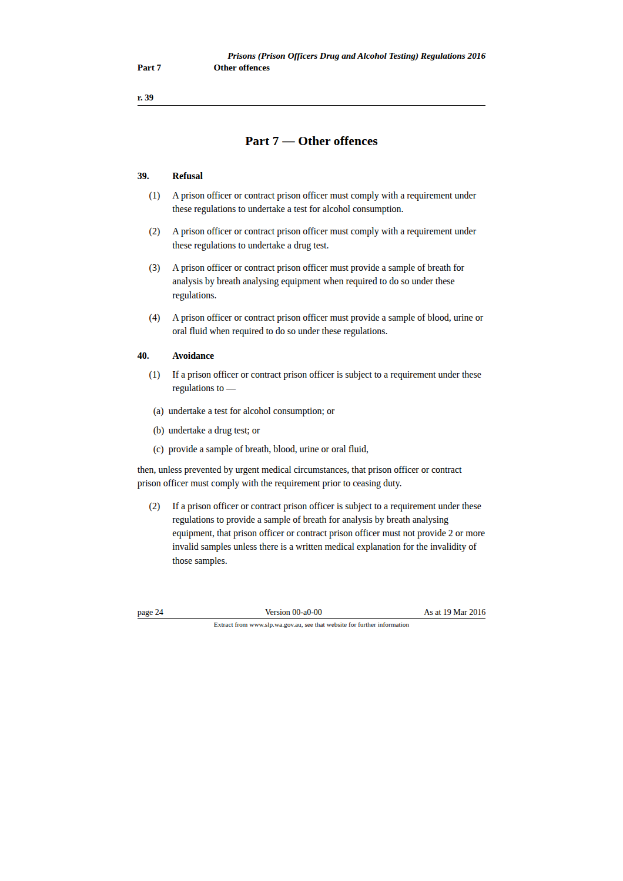Prisons (Prison Officers Drug and Alcohol Testing) Regulations 2016
Part 7
Other offences
r. 39
Part 7 — Other offences
39.
Refusal
(1)
A prison officer or contract prison officer must comply with a requirement under these regulations to undertake a test for alcohol consumption.
(2)
A prison officer or contract prison officer must comply with a requirement under these regulations to undertake a drug test.
(3)
A prison officer or contract prison officer must provide a sample of breath for analysis by breath analysing equipment when required to do so under these regulations.
(4)
A prison officer or contract prison officer must provide a sample of blood, urine or oral fluid when required to do so under these regulations.
40.
Avoidance
(1)
If a prison officer or contract prison officer is subject to a requirement under these regulations to —
(a)
undertake a test for alcohol consumption; or
(b)
undertake a drug test; or
(c)
provide a sample of breath, blood, urine or oral fluid,
then, unless prevented by urgent medical circumstances, that prison officer or contract prison officer must comply with the requirement prior to ceasing duty.
(2)
If a prison officer or contract prison officer is subject to a requirement under these regulations to provide a sample of breath for analysis by breath analysing equipment, that prison officer or contract prison officer must not provide 2 or more invalid samples unless there is a written medical explanation for the invalidity of those samples.
page 24
Version 00-a0-00
As at 19 Mar 2016
Extract from www.slp.wa.gov.au, see that website for further information